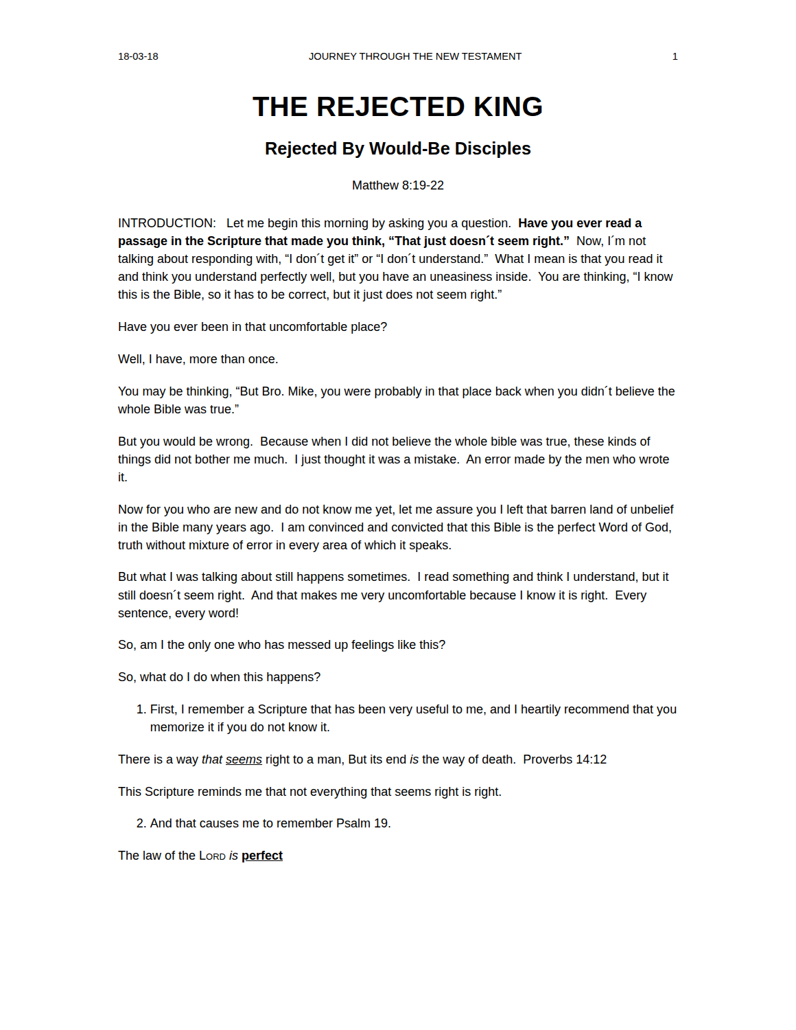18-03-18 JOURNEY THROUGH THE NEW TESTAMENT 1
THE REJECTED KING
Rejected By Would-Be Disciples
Matthew 8:19-22
INTRODUCTION: Let me begin this morning by asking you a question. Have you ever read a passage in the Scripture that made you think, “That just doesn´t seem right.” Now, I´m not talking about responding with, “I don´t get it” or “I don´t understand.” What I mean is that you read it and think you understand perfectly well, but you have an uneasiness inside. You are thinking, “I know this is the Bible, so it has to be correct, but it just does not seem right.”
Have you ever been in that uncomfortable place?
Well, I have, more than once.
You may be thinking, “But Bro. Mike, you were probably in that place back when you didn´t believe the whole Bible was true.”
But you would be wrong. Because when I did not believe the whole bible was true, these kinds of things did not bother me much. I just thought it was a mistake. An error made by the men who wrote it.
Now for you who are new and do not know me yet, let me assure you I left that barren land of unbelief in the Bible many years ago. I am convinced and convicted that this Bible is the perfect Word of God, truth without mixture of error in every area of which it speaks.
But what I was talking about still happens sometimes. I read something and think I understand, but it still doesn´t seem right. And that makes me very uncomfortable because I know it is right. Every sentence, every word!
So, am I the only one who has messed up feelings like this?
So, what do I do when this happens?
First, I remember a Scripture that has been very useful to me, and I heartily recommend that you memorize it if you do not know it.
There is a way that seems right to a man, But its end is the way of death. Proverbs 14:12
This Scripture reminds me that not everything that seems right is right.
And that causes me to remember Psalm 19.
The law of the Lord is perfect